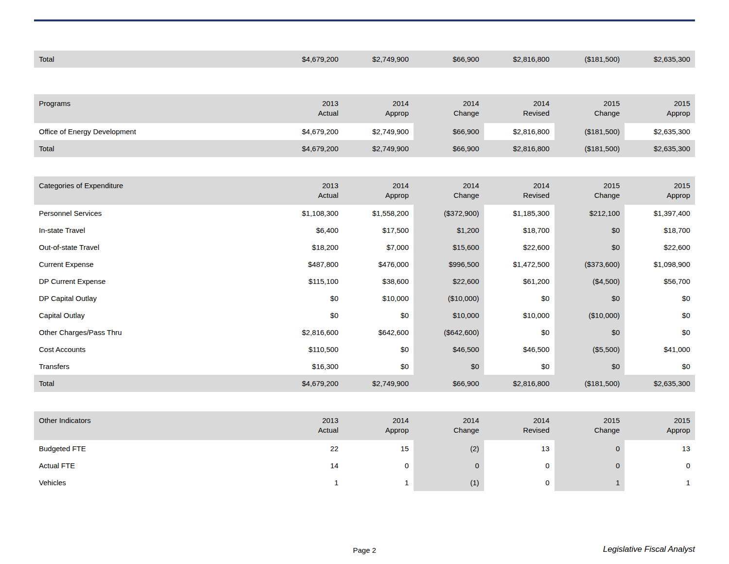| Total | $4,679,200 | $2,749,900 | $66,900 | $2,816,800 | ($181,500) | $2,635,300 |
| Programs | 2013 Actual | 2014 Approp | 2014 Change | 2014 Revised | 2015 Change | 2015 Approp |
| --- | --- | --- | --- | --- | --- | --- |
| Office of Energy Development | $4,679,200 | $2,749,900 | $66,900 | $2,816,800 | ($181,500) | $2,635,300 |
| Total | $4,679,200 | $2,749,900 | $66,900 | $2,816,800 | ($181,500) | $2,635,300 |
| Categories of Expenditure | 2013 Actual | 2014 Approp | 2014 Change | 2014 Revised | 2015 Change | 2015 Approp |
| --- | --- | --- | --- | --- | --- | --- |
| Personnel Services | $1,108,300 | $1,558,200 | ($372,900) | $1,185,300 | $212,100 | $1,397,400 |
| In-state Travel | $6,400 | $17,500 | $1,200 | $18,700 | $0 | $18,700 |
| Out-of-state Travel | $18,200 | $7,000 | $15,600 | $22,600 | $0 | $22,600 |
| Current Expense | $487,800 | $476,000 | $996,500 | $1,472,500 | ($373,600) | $1,098,900 |
| DP Current Expense | $115,100 | $38,600 | $22,600 | $61,200 | ($4,500) | $56,700 |
| DP Capital Outlay | $0 | $10,000 | ($10,000) | $0 | $0 | $0 |
| Capital Outlay | $0 | $0 | $10,000 | $10,000 | ($10,000) | $0 |
| Other Charges/Pass Thru | $2,816,600 | $642,600 | ($642,600) | $0 | $0 | $0 |
| Cost Accounts | $110,500 | $0 | $46,500 | $46,500 | ($5,500) | $41,000 |
| Transfers | $16,300 | $0 | $0 | $0 | $0 | $0 |
| Total | $4,679,200 | $2,749,900 | $66,900 | $2,816,800 | ($181,500) | $2,635,300 |
| Other Indicators | 2013 Actual | 2014 Approp | 2014 Change | 2014 Revised | 2015 Change | 2015 Approp |
| --- | --- | --- | --- | --- | --- | --- |
| Budgeted FTE | 22 | 15 | (2) | 13 | 0 | 13 |
| Actual FTE | 14 | 0 | 0 | 0 | 0 | 0 |
| Vehicles | 1 | 1 | (1) | 0 | 1 | 1 |
Page 2
Legislative Fiscal Analyst